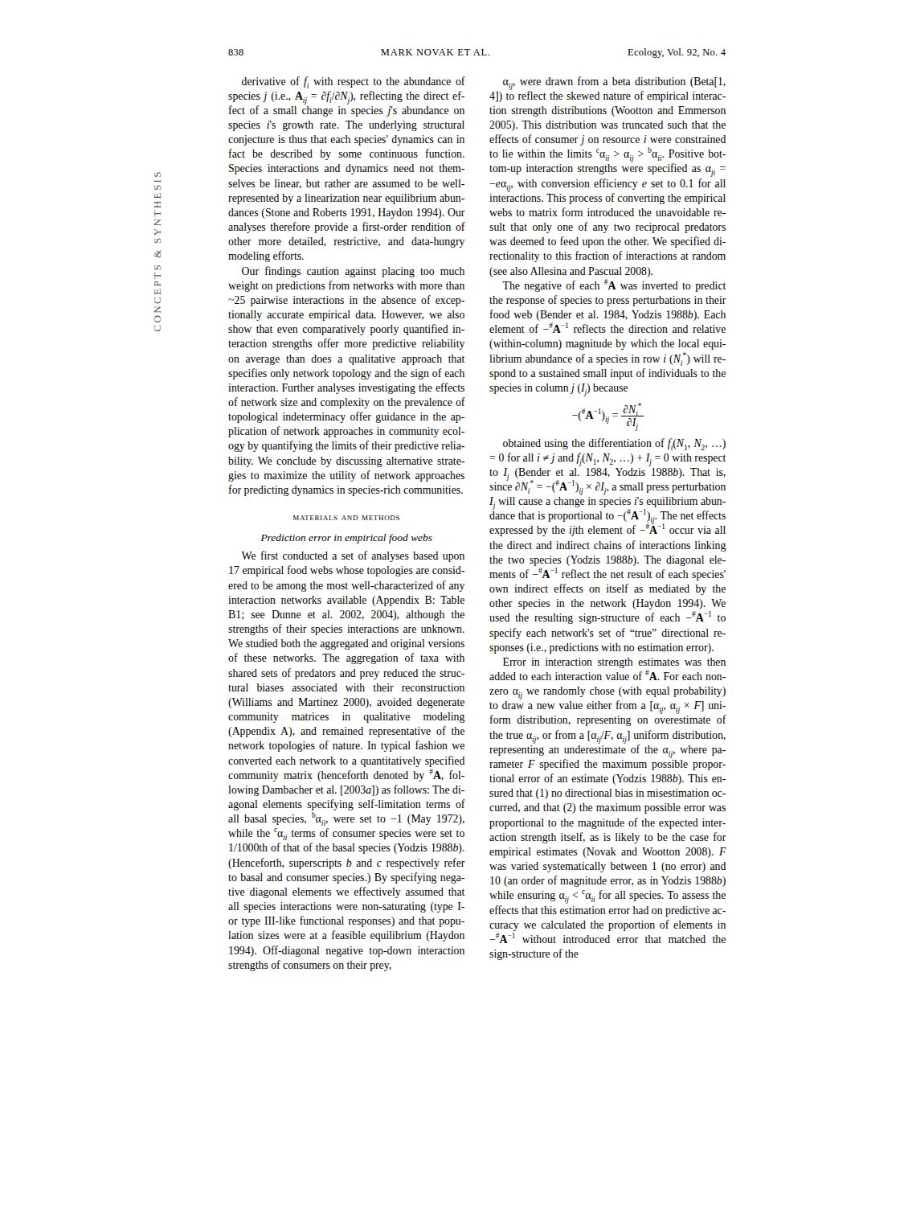838 Mark Novak et al. Ecology, Vol. 92, No. 4
Concepts & Synthesis
derivative of fi with respect to the abundance of species j (i.e., Aij = ∂fi/∂Nj), reflecting the direct effect of a small change in species j's abundance on species i's growth rate. The underlying structural conjecture is thus that each species' dynamics can in fact be described by some continuous function. Species interactions and dynamics need not themselves be linear, but rather are assumed to be well-represented by a linearization near equilibrium abundances (Stone and Roberts 1991, Haydon 1994). Our analyses therefore provide a first-order rendition of other more detailed, restrictive, and data-hungry modeling efforts.
Our findings caution against placing too much weight on predictions from networks with more than ~25 pairwise interactions in the absence of exceptionally accurate empirical data. However, we also show that even comparatively poorly quantified interaction strengths offer more predictive reliability on average than does a qualitative approach that specifies only network topology and the sign of each interaction. Further analyses investigating the effects of network size and complexity on the prevalence of topological indeterminacy offer guidance in the application of network approaches in community ecology by quantifying the limits of their predictive reliability. We conclude by discussing alternative strategies to maximize the utility of network approaches for predicting dynamics in species-rich communities.
Materials and Methods
Prediction error in empirical food webs
We first conducted a set of analyses based upon 17 empirical food webs whose topologies are considered to be among the most well-characterized of any interaction networks available (Appendix B: Table B1; see Dunne et al. 2002, 2004), although the strengths of their species interactions are unknown. We studied both the aggregated and original versions of these networks. The aggregation of taxa with shared sets of predators and prey reduced the structural biases associated with their reconstruction (Williams and Martinez 2000), avoided degenerate community matrices in qualitative modeling (Appendix A), and remained representative of the network topologies of nature. In typical fashion we converted each network to a quantitatively specified community matrix (henceforth denoted by #A, following Dambacher et al. [2003a]) as follows: The diagonal elements specifying self-limitation terms of all basal species, bαii, were set to −1 (May 1972), while the cαii terms of consumer species were set to 1/1000th of that of the basal species (Yodzis 1988b). (Henceforth, superscripts b and c respectively refer to basal and consumer species.) By specifying negative diagonal elements we effectively assumed that all species interactions were non-saturating (type I- or type III-like functional responses) and that population sizes were at a feasible equilibrium (Haydon 1994). Off-diagonal negative top-down interaction strengths of consumers on their prey,
αij, were drawn from a beta distribution (Beta[1, 4]) to reflect the skewed nature of empirical interaction strength distributions (Wootton and Emmerson 2005). This distribution was truncated such that the effects of consumer j on resource i were constrained to lie within the limits cαii > αij > bαii. Positive bottom-up interaction strengths were specified as αji = −eαij, with conversion efficiency e set to 0.1 for all interactions. This process of converting the empirical webs to matrix form introduced the unavoidable result that only one of any two reciprocal predators was deemed to feed upon the other. We specified directionality to this fraction of interactions at random (see also Allesina and Pascual 2008).
The negative of each #A was inverted to predict the response of species to press perturbations in their food web (Bender et al. 1984, Yodzis 1988b). Each element of −#A−1 reflects the direction and relative (within-column) magnitude by which the local equilibrium abundance of a species in row i (Ni*) will respond to a sustained small input of individuals to the species in column j (Ij) because
−(#A−1)ij = ∂Ni*∂Ij
obtained using the differentiation of fi(N1, N2, …) = 0 for all i ≠ j and fj(N1, N2, …) + Ij = 0 with respect to Ij (Bender et al. 1984, Yodzis 1988b). That is, since ∂Ni* = −(#A−1)ij × ∂Ij, a small press perturbation Ij will cause a change in species i's equilibrium abundance that is proportional to −(#A−1)ij. The net effects expressed by the ijth element of −#A−1 occur via all the direct and indirect chains of interactions linking the two species (Yodzis 1988b). The diagonal elements of −#A−1 reflect the net result of each species' own indirect effects on itself as mediated by the other species in the network (Haydon 1994). We used the resulting sign-structure of each −#A−1 to specify each network's set of “true” directional responses (i.e., predictions with no estimation error).
Error in interaction strength estimates was then added to each interaction value of #A. For each non-zero αij we randomly chose (with equal probability) to draw a new value either from a [αij, αij × F] uniform distribution, representing on overestimate of the true αij, or from a [αij/F, αij] uniform distribution, representing an underestimate of the αij, where parameter F specified the maximum possible proportional error of an estimate (Yodzis 1988b). This ensured that (1) no directional bias in misestimation occurred, and that (2) the maximum possible error was proportional to the magnitude of the expected interaction strength itself, as is likely to be the case for empirical estimates (Novak and Wootton 2008). F was varied systematically between 1 (no error) and 10 (an order of magnitude error, as in Yodzis 1988b) while ensuring αij < cαii for all species. To assess the effects that this estimation error had on predictive accuracy we calculated the proportion of elements in −#A−1 without introduced error that matched the sign-structure of the